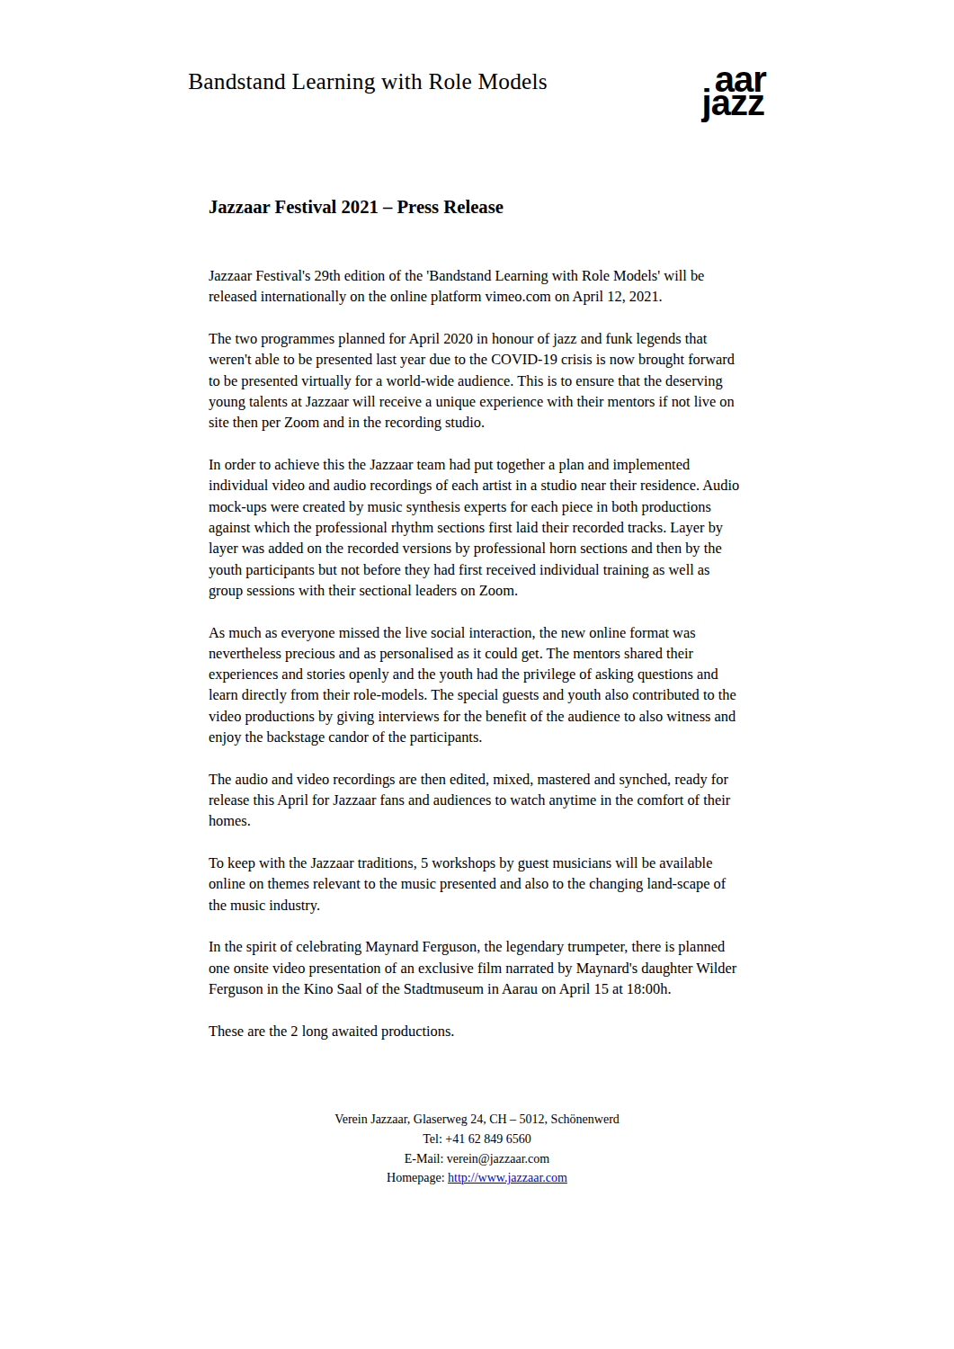Bandstand Learning with Role Models
aar jazz
Jazzaar Festival 2021 – Press Release
Jazzaar Festival's 29th edition of the 'Bandstand Learning with Role Models' will be released internationally on the online platform vimeo.com on April 12, 2021.
The two programmes planned for April 2020 in honour of jazz and funk legends that weren't able to be presented last year due to the COVID-19 crisis is now brought forward to be presented virtually for a world-wide audience. This is to ensure that the deserving young talents at Jazzaar will receive a unique experience with their mentors if not live on site then per Zoom and in the recording studio.
In order to achieve this the Jazzaar team had put together a plan and implemented individual video and audio recordings of each artist in a studio near their residence. Audio mock-ups were created by music synthesis experts for each piece in both productions against which the professional rhythm sections first laid their recorded tracks. Layer by layer was added on the recorded versions by professional horn sections and then by the youth participants but not before they had first received individual training as well as group sessions with their sectional leaders on Zoom.
As much as everyone missed the live social interaction, the new online format was nevertheless precious and as personalised as it could get. The mentors shared their experiences and stories openly and the youth had the privilege of asking questions and learn directly from their role-models. The special guests and youth also contributed to the video productions by giving interviews for the benefit of the audience to also witness and enjoy the backstage candor of the participants.
The audio and video recordings are then edited, mixed, mastered and synched, ready for release this April for Jazzaar fans and audiences to watch anytime in the comfort of their homes.
To keep with the Jazzaar traditions, 5 workshops by guest musicians will be available online on themes relevant to the music presented and also to the changing land-scape of the music industry.
In the spirit of celebrating Maynard Ferguson, the legendary trumpeter, there is planned one onsite video presentation of an exclusive film narrated by Maynard's daughter Wilder Ferguson in the Kino Saal of the Stadtmuseum in Aarau on April 15 at 18:00h.
These are the 2 long awaited productions.
Verein Jazzaar, Glaserweg 24, CH – 5012, Schönenwerd
Tel: +41 62 849 6560
E-Mail: verein@jazzaar.com
Homepage: http://www.jazzaar.com